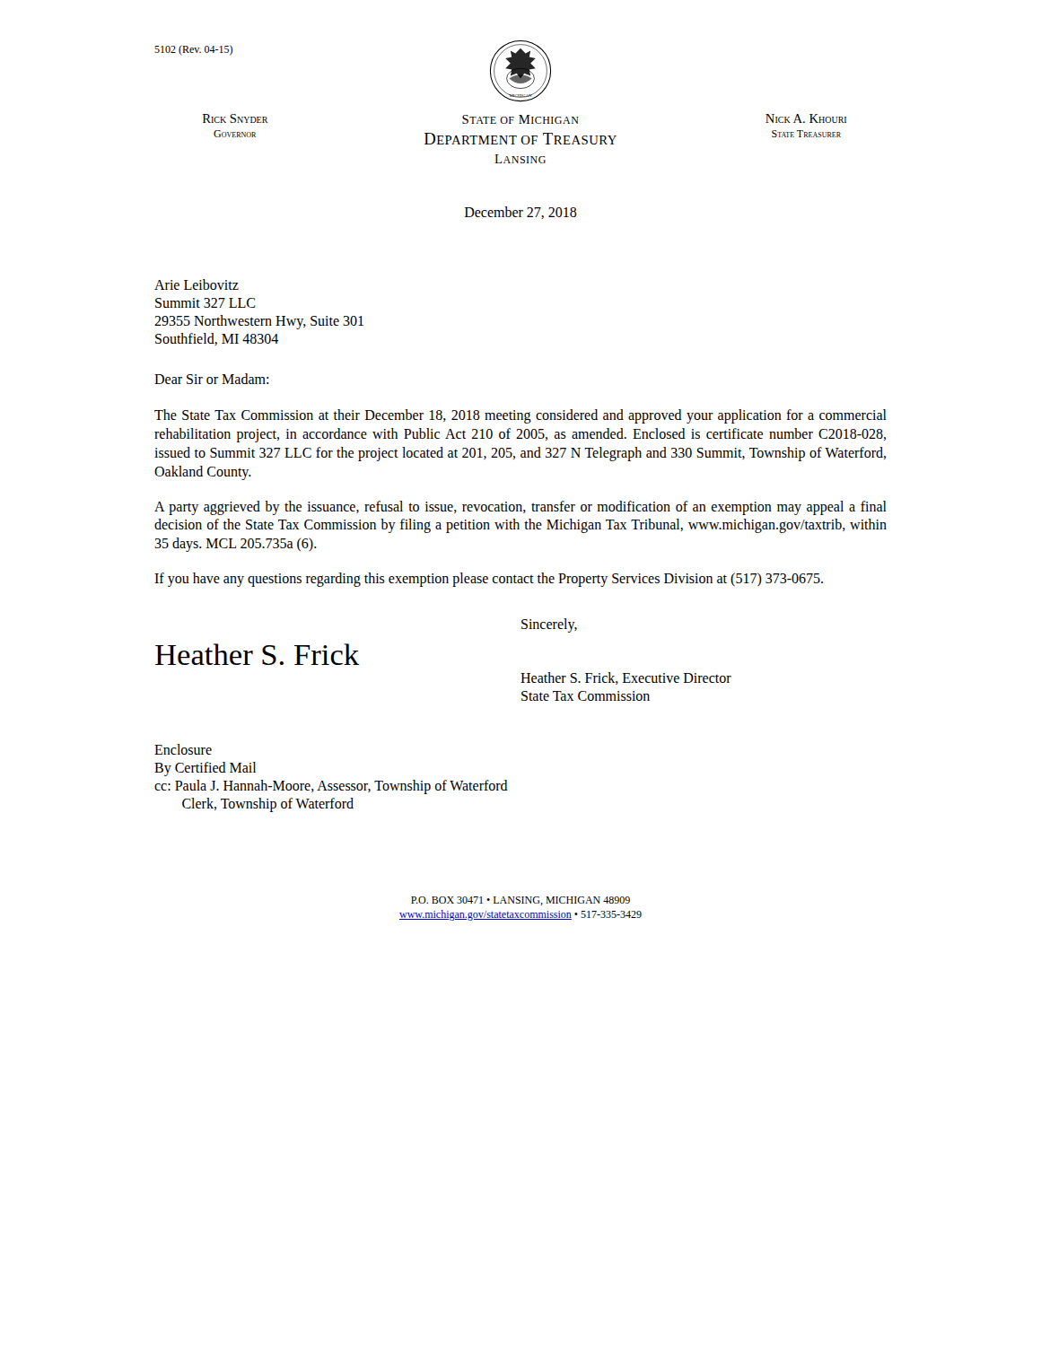5102 (Rev. 04-15)
MICHIGAN
Rick Snyder
Governor
STATE OF MICHIGAN
DEPARTMENT OF TREASURY
LANSING
Nick A. Khouri
State Treasurer
December 27, 2018
Arie Leibovitz
Summit 327 LLC
29355 Northwestern Hwy, Suite 301
Southfield, MI 48304
Dear Sir or Madam:
The State Tax Commission at their December 18, 2018 meeting considered and approved your application for a commercial rehabilitation project, in accordance with Public Act 210 of 2005, as amended. Enclosed is certificate number C2018-028, issued to Summit 327 LLC for the project located at 201, 205, and 327 N Telegraph and 330 Summit, Township of Waterford, Oakland County.
A party aggrieved by the issuance, refusal to issue, revocation, transfer or modification of an exemption may appeal a final decision of the State Tax Commission by filing a petition with the Michigan Tax Tribunal, www.michigan.gov/taxtrib, within 35 days. MCL 205.735a (6).
If you have any questions regarding this exemption please contact the Property Services Division at (517) 373-0675.
Sincerely,
Heather S. Frick
Heather S. Frick, Executive Director
State Tax Commission
Enclosure
By Certified Mail
cc: Paula J. Hannah-Moore, Assessor, Township of Waterford
Clerk, Township of Waterford
P.O. BOX 30471 • LANSING, MICHIGAN 48909
www.michigan.gov/statetaxcommission • 517-335-3429